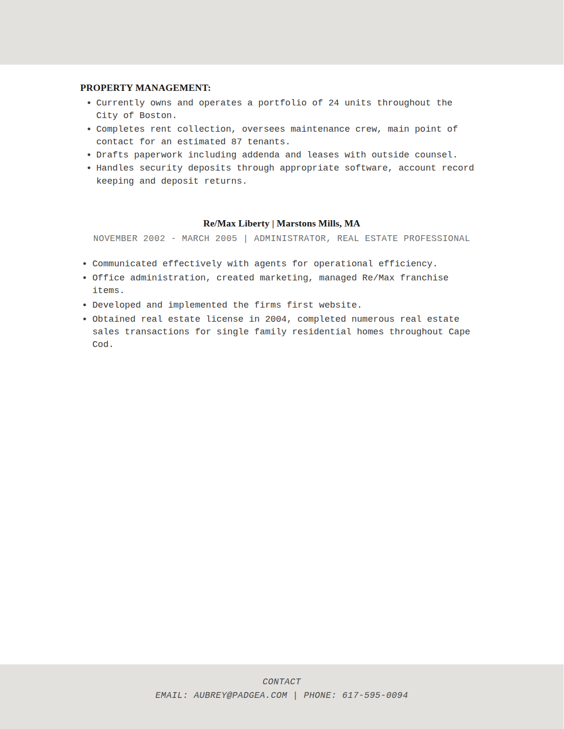PROPERTY MANAGEMENT:
Currently owns and operates a portfolio of 24 units throughout the City of Boston.
Completes rent collection, oversees maintenance crew, main point of contact for an estimated 87 tenants.
Drafts paperwork including addenda and leases with outside counsel.
Handles security deposits through appropriate software, account record keeping and deposit returns.
Re/Max Liberty | Marstons Mills, MA
NOVEMBER 2002 - MARCH 2005 | ADMINISTRATOR, REAL ESTATE PROFESSIONAL
Communicated effectively with agents for operational efficiency.
Office administration, created marketing, managed Re/Max franchise items.
Developed and implemented the firms first website.
Obtained real estate license in 2004, completed numerous real estate sales transactions for single family residential homes throughout Cape Cod.
CONTACT
EMAIL: AUBREY@PADGEA.COM | PHONE: 617-595-0094